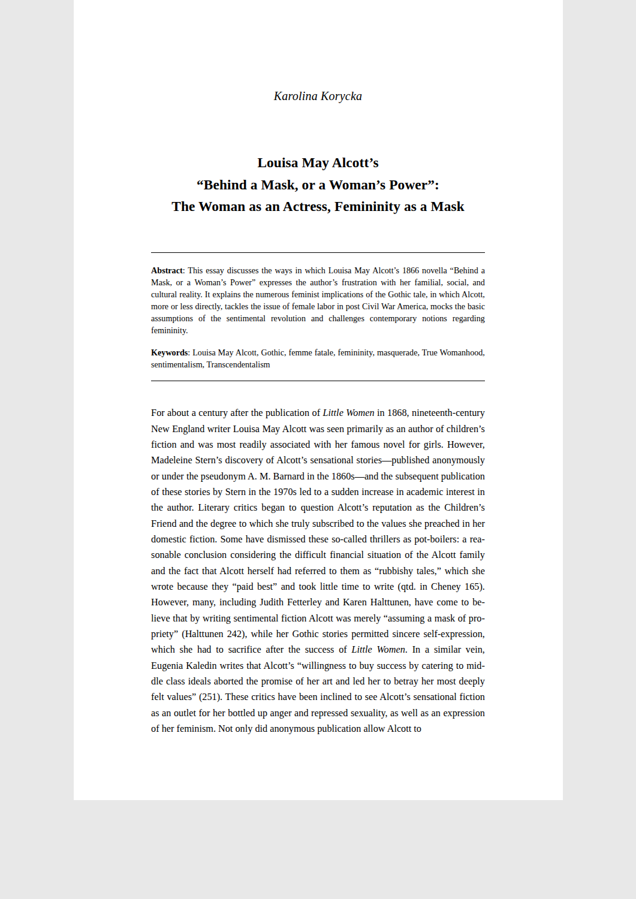Karolina Korycka
Louisa May Alcott’s “Behind a Mask, or a Woman’s Power”: The Woman as an Actress, Femininity as a Mask
Abstract: This essay discusses the ways in which Louisa May Alcott’s 1866 novella “Behind a Mask, or a Woman’s Power” expresses the author’s frustration with her familial, social, and cultural reality. It explains the numerous feminist implications of the Gothic tale, in which Alcott, more or less directly, tackles the issue of female labor in post Civil War America, mocks the basic assumptions of the sentimental revolution and challenges contemporary notions regarding femininity.
Keywords: Louisa May Alcott, Gothic, femme fatale, femininity, masquerade, True Womanhood, sentimentalism, Transcendentalism
For about a century after the publication of Little Women in 1868, nineteenth-century New England writer Louisa May Alcott was seen primarily as an author of children’s fiction and was most readily associated with her famous novel for girls. However, Madeleine Stern’s discovery of Alcott’s sensational stories—published anonymously or under the pseudonym A. M. Barnard in the 1860s—and the subsequent publication of these stories by Stern in the 1970s led to a sudden increase in academic interest in the author. Literary critics began to question Alcott’s reputation as the Children’s Friend and the degree to which she truly subscribed to the values she preached in her domestic fiction. Some have dismissed these so-called thrillers as pot-boilers: a reasonable conclusion considering the difficult financial situation of the Alcott family and the fact that Alcott herself had referred to them as “rubbishy tales,” which she wrote because they “paid best” and took little time to write (qtd. in Cheney 165). However, many, including Judith Fetterley and Karen Halttunen, have come to believe that by writing sentimental fiction Alcott was merely “assuming a mask of propriety” (Halttunen 242), while her Gothic stories permitted sincere self-expression, which she had to sacrifice after the success of Little Women. In a similar vein, Eugenia Kaledin writes that Alcott’s “willingness to buy success by catering to middle class ideals aborted the promise of her art and led her to betray her most deeply felt values” (251). These critics have been inclined to see Alcott’s sensational fiction as an outlet for her bottled up anger and repressed sexuality, as well as an expression of her feminism. Not only did anonymous publication allow Alcott to